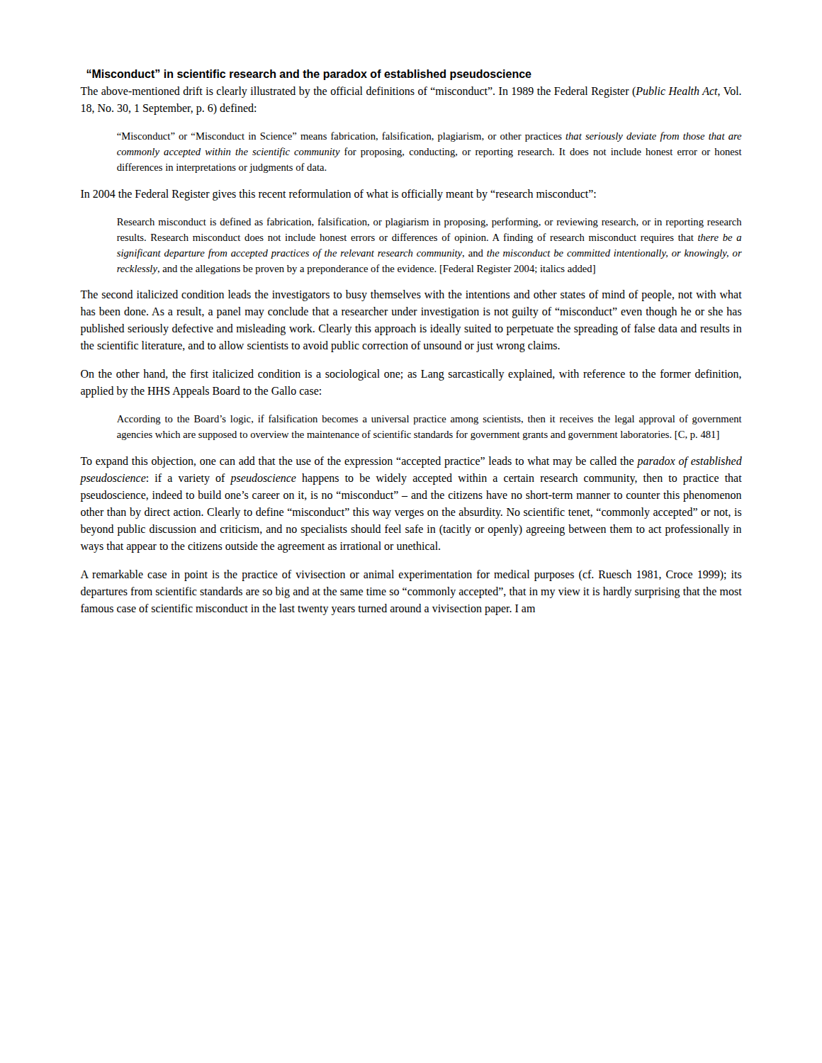“Misconduct” in scientific research and the paradox of established pseudoscience
The above-mentioned drift is clearly illustrated by the official definitions of “misconduct”. In 1989 the Federal Register (Public Health Act, Vol. 18, No. 30, 1 September, p. 6) defined:
“Misconduct” or “Misconduct in Science” means fabrication, falsification, plagiarism, or other practices that seriously deviate from those that are commonly accepted within the scientific community for proposing, conducting, or reporting research. It does not include honest error or honest differences in interpretations or judgments of data.
In 2004 the Federal Register gives this recent reformulation of what is officially meant by “research misconduct”:
Research misconduct is defined as fabrication, falsification, or plagiarism in proposing, performing, or reviewing research, or in reporting research results. Research misconduct does not include honest errors or differences of opinion. A finding of research misconduct requires that there be a significant departure from accepted practices of the relevant research community, and the misconduct be committed intentionally, or knowingly, or recklessly, and the allegations be proven by a preponderance of the evidence. [Federal Register 2004; italics added]
The second italicized condition leads the investigators to busy themselves with the intentions and other states of mind of people, not with what has been done. As a result, a panel may conclude that a researcher under investigation is not guilty of “misconduct” even though he or she has published seriously defective and misleading work. Clearly this approach is ideally suited to perpetuate the spreading of false data and results in the scientific literature, and to allow scientists to avoid public correction of unsound or just wrong claims.
On the other hand, the first italicized condition is a sociological one; as Lang sarcastically explained, with reference to the former definition, applied by the HHS Appeals Board to the Gallo case:
According to the Board’s logic, if falsification becomes a universal practice among scientists, then it receives the legal approval of government agencies which are supposed to overview the maintenance of scientific standards for government grants and government laboratories. [C, p. 481]
To expand this objection, one can add that the use of the expression “accepted practice” leads to what may be called the paradox of established pseudoscience: if a variety of pseudoscience happens to be widely accepted within a certain research community, then to practice that pseudoscience, indeed to build one’s career on it, is no “misconduct” – and the citizens have no short-term manner to counter this phenomenon other than by direct action. Clearly to define “misconduct” this way verges on the absurdity. No scientific tenet, “commonly accepted” or not, is beyond public discussion and criticism, and no specialists should feel safe in (tacitly or openly) agreeing between them to act professionally in ways that appear to the citizens outside the agreement as irrational or unethical.
A remarkable case in point is the practice of vivisection or animal experimentation for medical purposes (cf. Ruesch 1981, Croce 1999); its departures from scientific standards are so big and at the same time so “commonly accepted”, that in my view it is hardly surprising that the most famous case of scientific misconduct in the last twenty years turned around a vivisection paper. I am